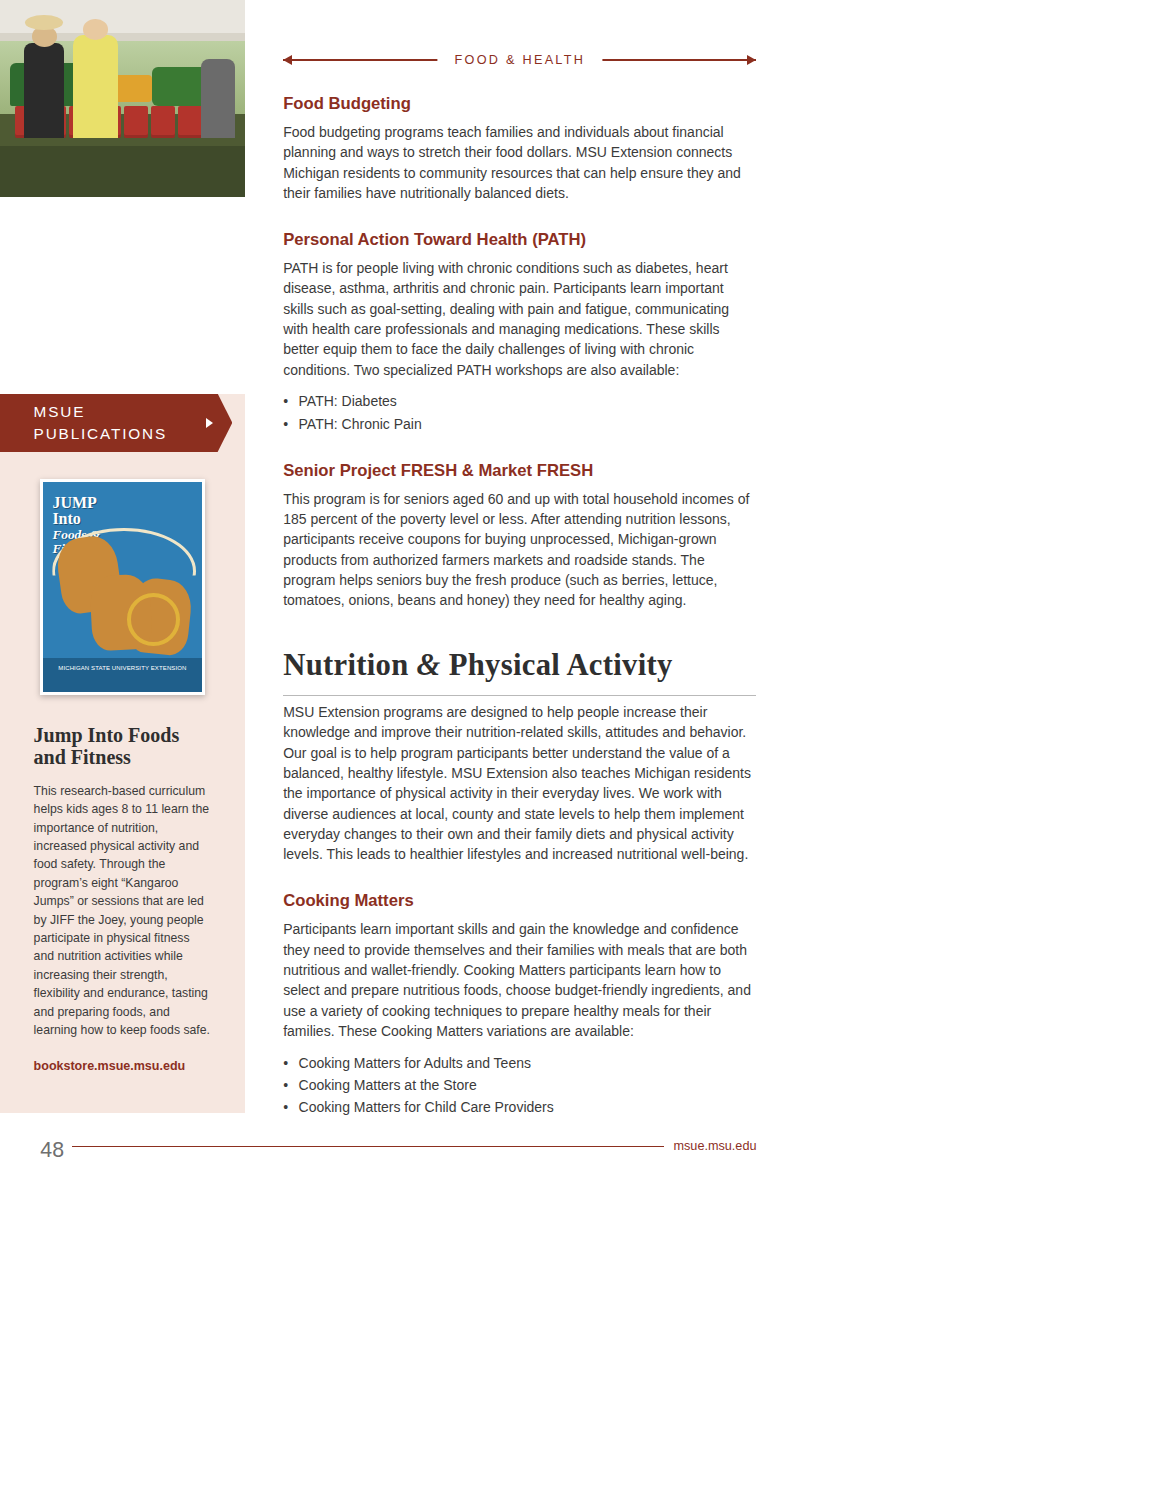MSUE PUBLICATIONS
JUMP
Into
Foods &
Fitness
MICHIGAN STATE UNIVERSITY EXTENSION
Jump Into Foods
and Fitness
This research-based curriculum helps kids ages 8 to 11 learn the importance of nutrition, increased physical activity and food safety. Through the program’s eight “Kangaroo Jumps” or sessions that are led by JIFF the Joey, young people participate in physical fitness and nutrition activities while increasing their strength, flexibility and endurance, tasting and preparing foods, and learning how to keep foods safe.
bookstore.msue.msu.edu
FOOD & HEALTH
Food Budgeting
Food budgeting programs teach families and individuals about financial planning and ways to stretch their food dollars. MSU Extension connects Michigan residents to community resources that can help ensure they and their families have nutritionally balanced diets.
Personal Action Toward Health (PATH)
PATH is for people living with chronic conditions such as diabetes, heart disease, asthma, arthritis and chronic pain. Participants learn important skills such as goal-setting, dealing with pain and fatigue, communicating with health care professionals and managing medications. These skills better equip them to face the daily challenges of living with chronic conditions. Two specialized PATH workshops are also available:
PATH: Diabetes
PATH: Chronic Pain
Senior Project FRESH & Market FRESH
This program is for seniors aged 60 and up with total household incomes of 185 percent of the poverty level or less. After attending nutrition lessons, participants receive coupons for buying unprocessed, Michigan-grown products from authorized farmers markets and roadside stands. The program helps seniors buy the fresh produce (such as berries, lettuce, tomatoes, onions, beans and honey) they need for healthy aging.
Nutrition & Physical Activity
MSU Extension programs are designed to help people increase their knowledge and improve their nutrition-related skills, attitudes and behavior. Our goal is to help program participants better understand the value of a balanced, healthy lifestyle. MSU Extension also teaches Michigan residents the importance of physical activity in their everyday lives. We work with diverse audiences at local, county and state levels to help them implement everyday changes to their own and their family diets and physical activity levels. This leads to healthier lifestyles and increased nutritional well-being.
Cooking Matters
Participants learn important skills and gain the knowledge and confidence they need to provide themselves and their families with meals that are both nutritious and wallet-friendly. Cooking Matters participants learn how to select and prepare nutritious foods, choose budget-friendly ingredients, and use a variety of cooking techniques to prepare healthy meals for their families. These Cooking Matters variations are available:
Cooking Matters for Adults and Teens
Cooking Matters at the Store
Cooking Matters for Child Care Providers
48
msue.msu.edu